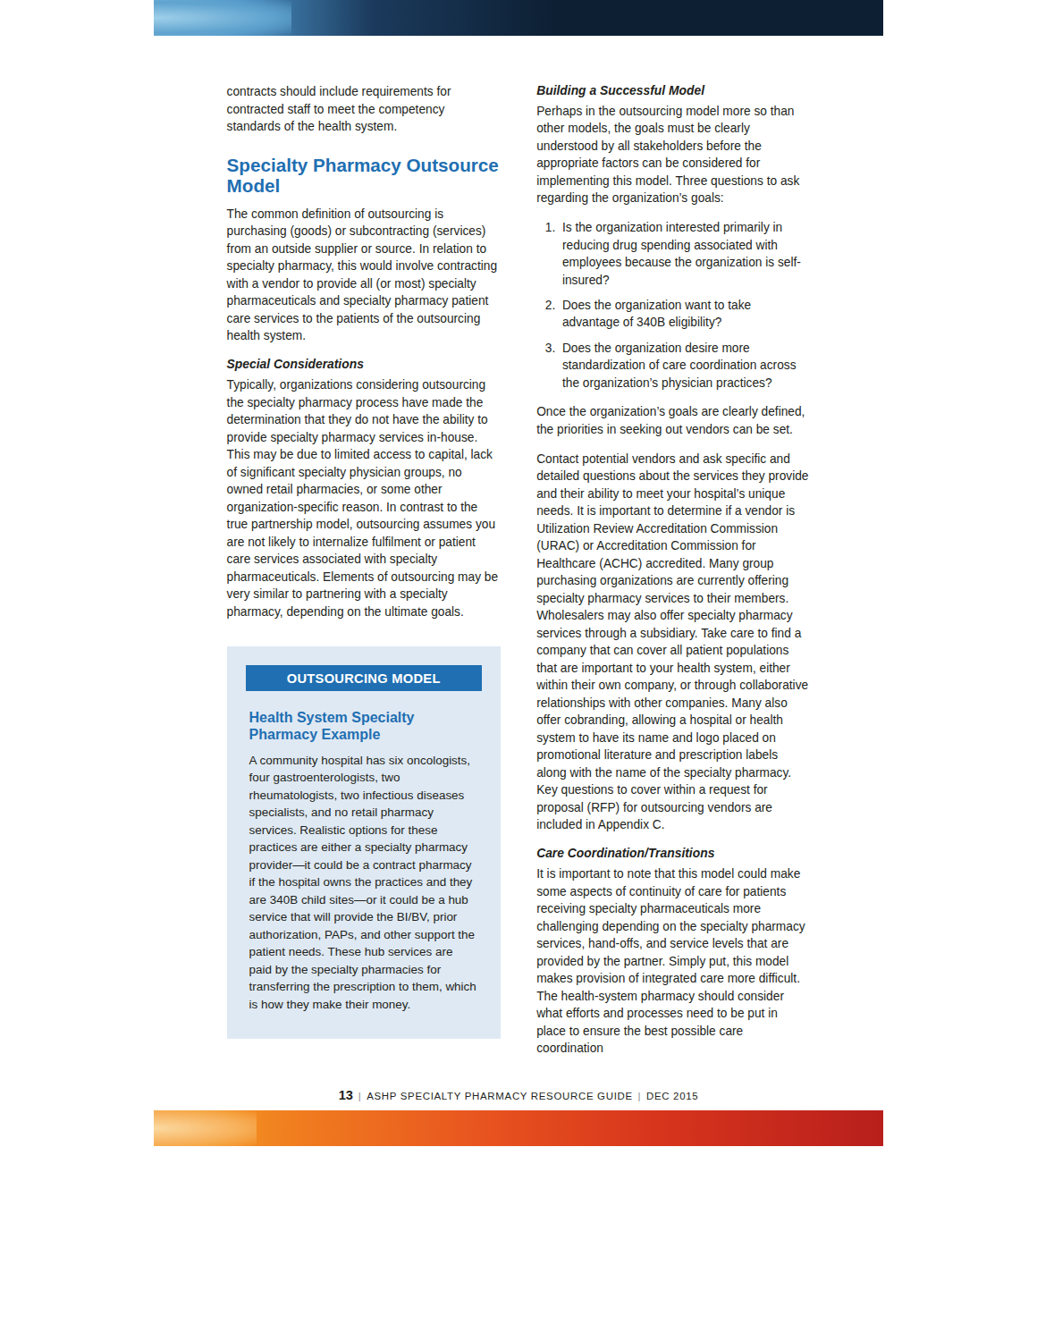contracts should include requirements for contracted staff to meet the competency standards of the health system.
Specialty Pharmacy Outsource Model
The common definition of outsourcing is purchasing (goods) or subcontracting (services) from an outside supplier or source. In relation to specialty pharmacy, this would involve contracting with a vendor to provide all (or most) specialty pharmaceuticals and specialty pharmacy patient care services to the patients of the outsourcing health system.
Special Considerations
Typically, organizations considering outsourcing the specialty pharmacy process have made the determination that they do not have the ability to provide specialty pharmacy services in-house. This may be due to limited access to capital, lack of significant specialty physician groups, no owned retail pharmacies, or some other organization-specific reason. In contrast to the true partnership model, outsourcing assumes you are not likely to internalize fulfilment or patient care services associated with specialty pharmaceuticals. Elements of outsourcing may be very similar to partnering with a specialty pharmacy, depending on the ultimate goals.
OUTSOURCING MODEL
Health System Specialty Pharmacy Example
A community hospital has six oncologists, four gastroenterologists, two rheumatologists, two infectious diseases specialists, and no retail pharmacy services. Realistic options for these practices are either a specialty pharmacy provider—it could be a contract pharmacy if the hospital owns the practices and they are 340B child sites—or it could be a hub service that will provide the BI/BV, prior authorization, PAPs, and other support the patient needs. These hub services are paid by the specialty pharmacies for transferring the prescription to them, which is how they make their money.
Building a Successful Model
Perhaps in the outsourcing model more so than other models, the goals must be clearly understood by all stakeholders before the appropriate factors can be considered for implementing this model. Three questions to ask regarding the organization’s goals:
Is the organization interested primarily in reducing drug spending associated with employees because the organization is self-insured?
Does the organization want to take advantage of 340B eligibility?
Does the organization desire more standardization of care coordination across the organization’s physician practices?
Once the organization’s goals are clearly defined, the priorities in seeking out vendors can be set.
Contact potential vendors and ask specific and detailed questions about the services they provide and their ability to meet your hospital’s unique needs. It is important to determine if a vendor is Utilization Review Accreditation Commission (URAC) or Accreditation Commission for Healthcare (ACHC) accredited. Many group purchasing organizations are currently offering specialty pharmacy services to their members. Wholesalers may also offer specialty pharmacy services through a subsidiary. Take care to find a company that can cover all patient populations that are important to your health system, either within their own company, or through collaborative relationships with other companies. Many also offer cobranding, allowing a hospital or health system to have its name and logo placed on promotional literature and prescription labels along with the name of the specialty pharmacy. Key questions to cover within a request for proposal (RFP) for outsourcing vendors are included in Appendix C.
Care Coordination/Transitions
It is important to note that this model could make some aspects of continuity of care for patients receiving specialty pharmaceuticals more challenging depending on the specialty pharmacy services, hand-offs, and service levels that are provided by the partner. Simply put, this model makes provision of integrated care more difficult. The health-system pharmacy should consider what efforts and processes need to be put in place to ensure the best possible care coordination
13|ASHP SPECIALTY PHARMACY RESOURCE GUIDE|DEC 2015